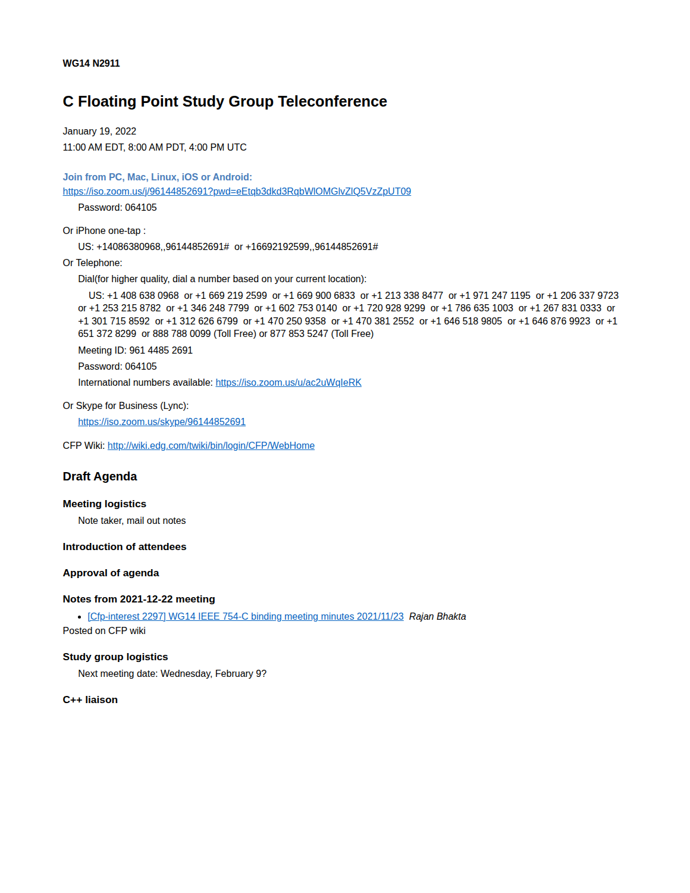WG14 N2911
C Floating Point Study Group Teleconference
January 19, 2022
11:00 AM EDT, 8:00 AM PDT, 4:00 PM UTC
Join from PC, Mac, Linux, iOS or Android:
https://iso.zoom.us/j/96144852691?pwd=eEtqb3dkd3RqbWlOMGlvZlQ5VzZpUT09
Password: 064105
Or iPhone one-tap :
US: +14086380968,,96144852691# or +16692192599,,96144852691#
Or Telephone:
Dial(for higher quality, dial a number based on your current location):
US: +1 408 638 0968 or +1 669 219 2599 or +1 669 900 6833 or +1 213 338 8477 or +1 971 247 1195 or +1 206 337 9723 or +1 253 215 8782 or +1 346 248 7799 or +1 602 753 0140 or +1 720 928 9299 or +1 786 635 1003 or +1 267 831 0333 or +1 301 715 8592 or +1 312 626 6799 or +1 470 250 9358 or +1 470 381 2552 or +1 646 518 9805 or +1 646 876 9923 or +1 651 372 8299 or 888 788 0099 (Toll Free) or 877 853 5247 (Toll Free)
Meeting ID: 961 4485 2691
Password: 064105
International numbers available: https://iso.zoom.us/u/ac2uWqIeRK
Or Skype for Business (Lync):
https://iso.zoom.us/skype/96144852691
CFP Wiki: http://wiki.edg.com/twiki/bin/login/CFP/WebHome
Draft Agenda
Meeting logistics
Note taker, mail out notes
Introduction of attendees
Approval of agenda
Notes from 2021-12-22 meeting
[Cfp-interest 2297] WG14 IEEE 754-C binding meeting minutes 2021/11/23 Rajan Bhakta
Posted on CFP wiki
Study group logistics
Next meeting date: Wednesday, February 9?
C++ liaison